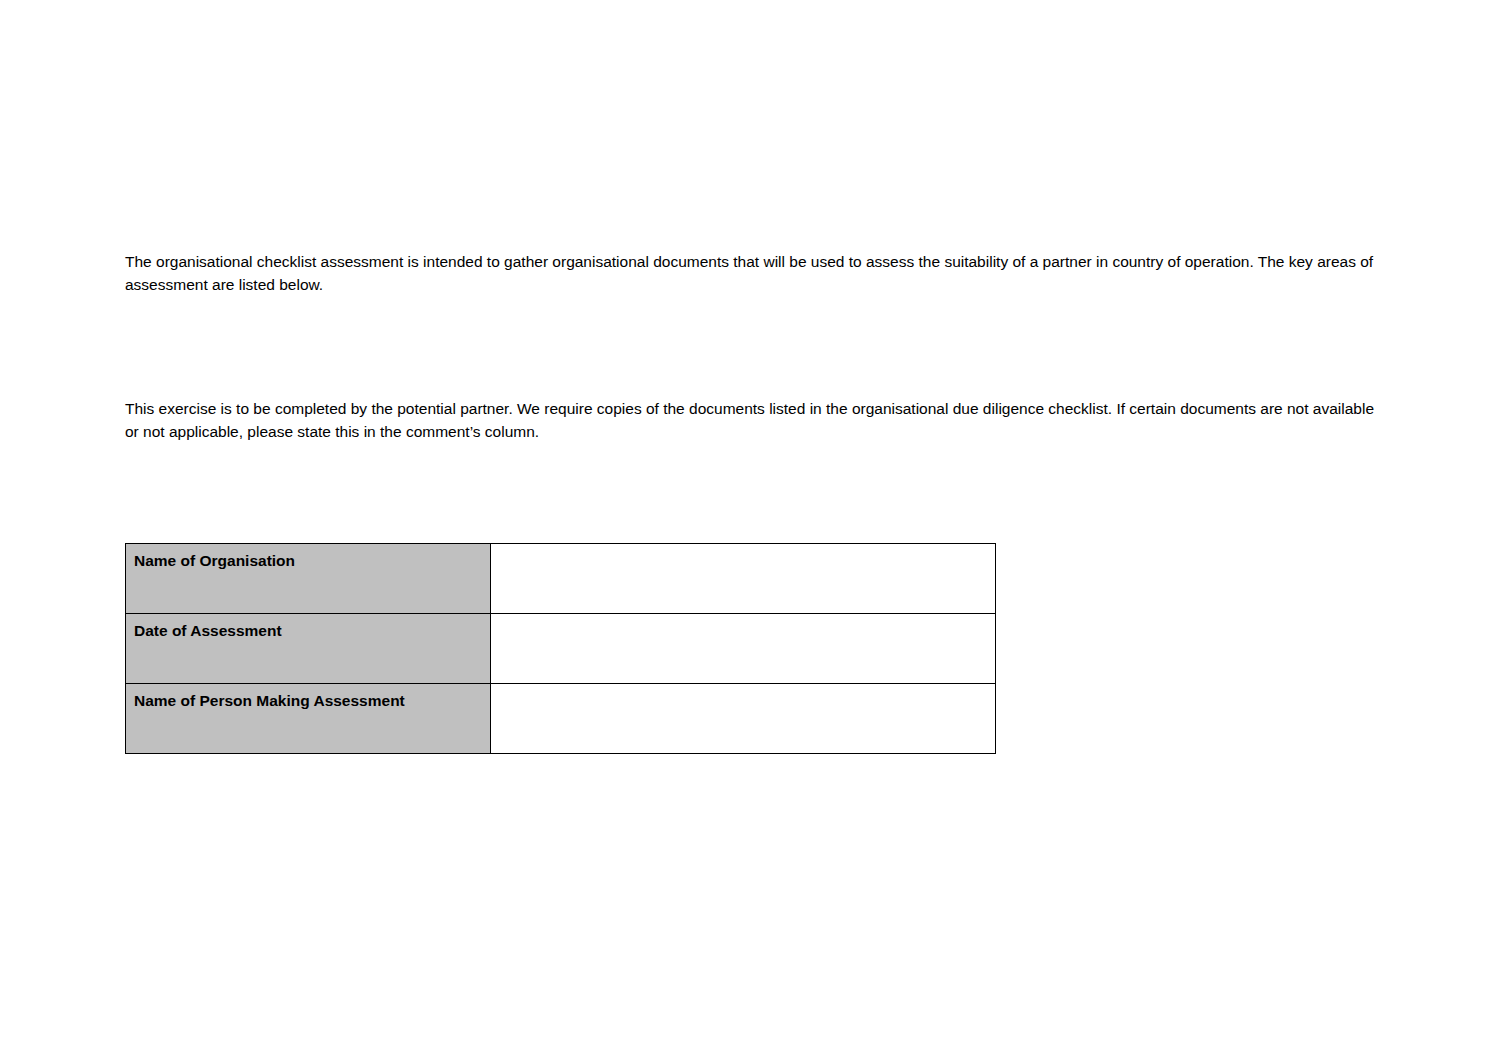The organisational checklist assessment is intended to gather organisational documents that will be used to assess the suitability of a partner in country of operation. The key areas of assessment are listed below.
This exercise is to be completed by the potential partner. We require copies of the documents listed in the organisational due diligence checklist. If certain documents are not available or not applicable, please state this in the comment’s column.
| Name of Organisation | |
| Date of Assessment | |
| Name of Person Making Assessment | |